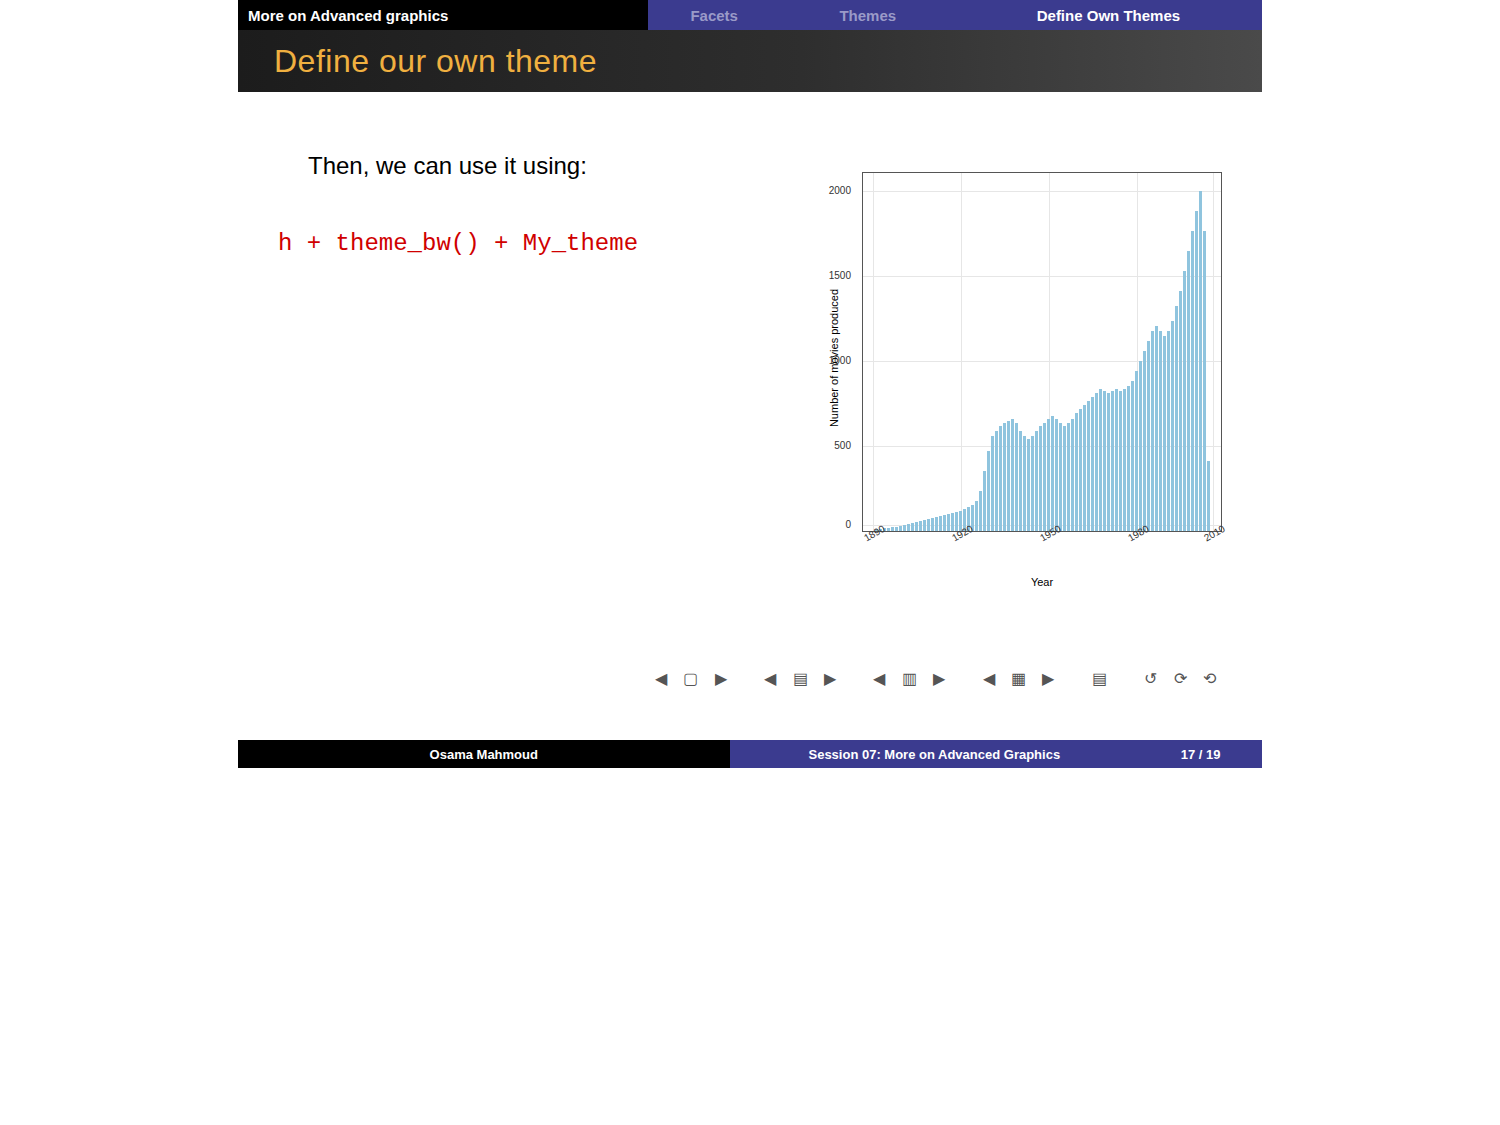More on Advanced graphics
Facets
Themes
Define Own Themes
Define our own theme
Then, we can use it using:
h + theme_bw() + My_theme
2000
1500
1000
500
0
Number of movies produced
1890
1920
1950
1980
2010
Year
◀ ▢ ▶ ◀ ▤ ▶ ◀ ▥ ▶ ◀ ▦ ▶ ▤ ↺ ⟳ ⟲
Osama Mahmoud
Session 07: More on Advanced Graphics
17 / 19